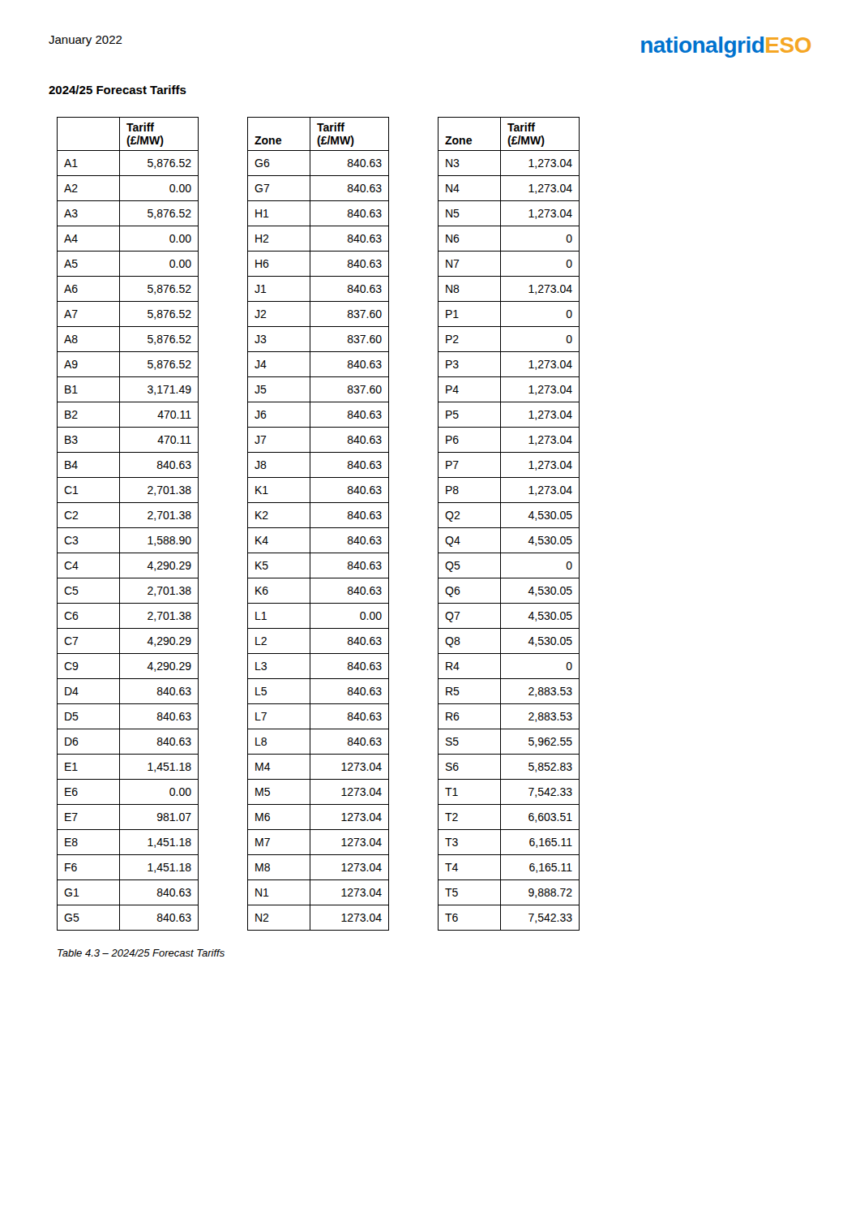January 2022
national grid ESO
2024/25 Forecast Tariffs
| | Tariff (£/MW) |
| --- | --- |
| A1 | 5,876.52 |
| A2 | 0.00 |
| A3 | 5,876.52 |
| A4 | 0.00 |
| A5 | 0.00 |
| A6 | 5,876.52 |
| A7 | 5,876.52 |
| A8 | 5,876.52 |
| A9 | 5,876.52 |
| B1 | 3,171.49 |
| B2 | 470.11 |
| B3 | 470.11 |
| B4 | 840.63 |
| C1 | 2,701.38 |
| C2 | 2,701.38 |
| C3 | 1,588.90 |
| C4 | 4,290.29 |
| C5 | 2,701.38 |
| C6 | 2,701.38 |
| C7 | 4,290.29 |
| C9 | 4,290.29 |
| D4 | 840.63 |
| D5 | 840.63 |
| D6 | 840.63 |
| E1 | 1,451.18 |
| E6 | 0.00 |
| E7 | 981.07 |
| E8 | 1,451.18 |
| F6 | 1,451.18 |
| G1 | 840.63 |
| G5 | 840.63 |
| Zone | Tariff (£/MW) |
| --- | --- |
| G6 | 840.63 |
| G7 | 840.63 |
| H1 | 840.63 |
| H2 | 840.63 |
| H6 | 840.63 |
| J1 | 840.63 |
| J2 | 837.60 |
| J3 | 837.60 |
| J4 | 840.63 |
| J5 | 837.60 |
| J6 | 840.63 |
| J7 | 840.63 |
| J8 | 840.63 |
| K1 | 840.63 |
| K2 | 840.63 |
| K4 | 840.63 |
| K5 | 840.63 |
| K6 | 840.63 |
| L1 | 0.00 |
| L2 | 840.63 |
| L3 | 840.63 |
| L5 | 840.63 |
| L7 | 840.63 |
| L8 | 840.63 |
| M4 | 1273.04 |
| M5 | 1273.04 |
| M6 | 1273.04 |
| M7 | 1273.04 |
| M8 | 1273.04 |
| N1 | 1273.04 |
| N2 | 1273.04 |
| Zone | Tariff (£/MW) |
| --- | --- |
| N3 | 1,273.04 |
| N4 | 1,273.04 |
| N5 | 1,273.04 |
| N6 | 0 |
| N7 | 0 |
| N8 | 1,273.04 |
| P1 | 0 |
| P2 | 0 |
| P3 | 1,273.04 |
| P4 | 1,273.04 |
| P5 | 1,273.04 |
| P6 | 1,273.04 |
| P7 | 1,273.04 |
| P8 | 1,273.04 |
| Q2 | 4,530.05 |
| Q4 | 4,530.05 |
| Q5 | 0 |
| Q6 | 4,530.05 |
| Q7 | 4,530.05 |
| Q8 | 4,530.05 |
| R4 | 0 |
| R5 | 2,883.53 |
| R6 | 2,883.53 |
| S5 | 5,962.55 |
| S6 | 5,852.83 |
| T1 | 7,542.33 |
| T2 | 6,603.51 |
| T3 | 6,165.11 |
| T4 | 6,165.11 |
| T5 | 9,888.72 |
| T6 | 7,542.33 |
Table 4.3 – 2024/25 Forecast Tariffs